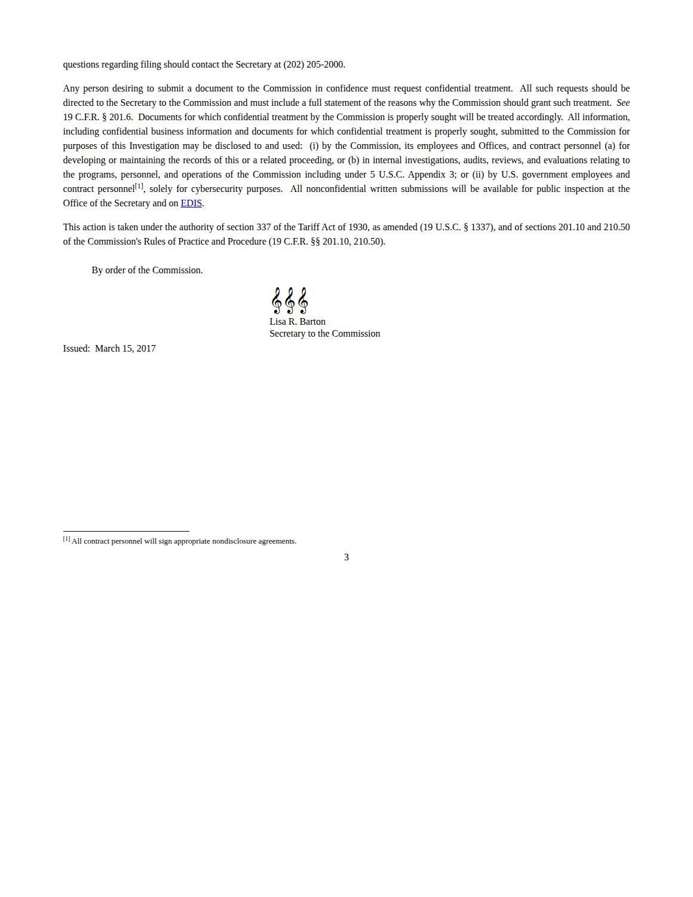questions regarding filing should contact the Secretary at (202) 205-2000.
Any person desiring to submit a document to the Commission in confidence must request confidential treatment. All such requests should be directed to the Secretary to the Commission and must include a full statement of the reasons why the Commission should grant such treatment. See 19 C.F.R. § 201.6. Documents for which confidential treatment by the Commission is properly sought will be treated accordingly. All information, including confidential business information and documents for which confidential treatment is properly sought, submitted to the Commission for purposes of this Investigation may be disclosed to and used: (i) by the Commission, its employees and Offices, and contract personnel (a) for developing or maintaining the records of this or a related proceeding, or (b) in internal investigations, audits, reviews, and evaluations relating to the programs, personnel, and operations of the Commission including under 5 U.S.C. Appendix 3; or (ii) by U.S. government employees and contract personnel[1], solely for cybersecurity purposes. All nonconfidential written submissions will be available for public inspection at the Office of the Secretary and on EDIS.
This action is taken under the authority of section 337 of the Tariff Act of 1930, as amended (19 U.S.C. § 1337), and of sections 201.10 and 210.50 of the Commission's Rules of Practice and Procedure (19 C.F.R. §§ 201.10, 210.50).
By order of the Commission.
𝄞𝄞𝄞
Lisa R. Barton
Secretary to the Commission
Issued: March 15, 2017
[1] All contract personnel will sign appropriate nondisclosure agreements.
3